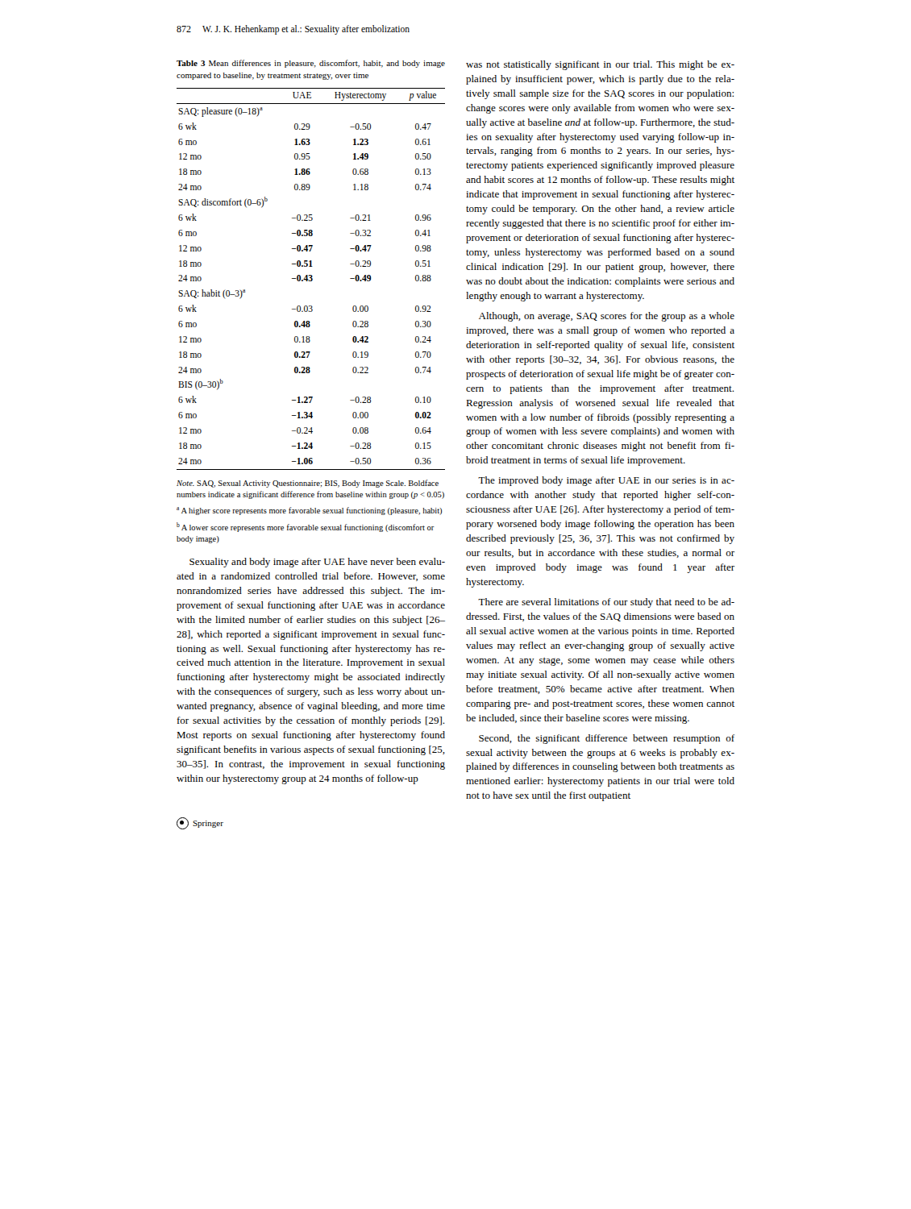872 W. J. K. Hehenkamp et al.: Sexuality after embolization
Table 3 Mean differences in pleasure, discomfort, habit, and body image compared to baseline, by treatment strategy, over time
| | UAE | Hysterectomy | p value |
| --- | --- | --- | --- |
| SAQ: pleasure (0–18) a |
| 6 wk | 0.29 | −0.50 | 0.47 |
| 6 mo | 1.63 | 1.23 | 0.61 |
| 12 mo | 0.95 | 1.49 | 0.50 |
| 18 mo | 1.86 | 0.68 | 0.13 |
| 24 mo | 0.89 | 1.18 | 0.74 |
| SAQ: discomfort (0–6) b |
| 6 wk | −0.25 | −0.21 | 0.96 |
| 6 mo | −0.58 | −0.32 | 0.41 |
| 12 mo | −0.47 | −0.47 | 0.98 |
| 18 mo | −0.51 | −0.29 | 0.51 |
| 24 mo | −0.43 | −0.49 | 0.88 |
| SAQ: habit (0–3) a |
| 6 wk | −0.03 | 0.00 | 0.92 |
| 6 mo | 0.48 | 0.28 | 0.30 |
| 12 mo | 0.18 | 0.42 | 0.24 |
| 18 mo | 0.27 | 0.19 | 0.70 |
| 24 mo | 0.28 | 0.22 | 0.74 |
| BIS (0–30) b |
| 6 wk | −1.27 | −0.28 | 0.10 |
| 6 mo | −1.34 | 0.00 | 0.02 |
| 12 mo | −0.24 | 0.08 | 0.64 |
| 18 mo | −1.24 | −0.28 | 0.15 |
| 24 mo | −1.06 | −0.50 | 0.36 |
Note. SAQ, Sexual Activity Questionnaire; BIS, Body Image Scale. Boldface numbers indicate a significant difference from baseline within group (p < 0.05)
a A higher score represents more favorable sexual functioning (pleasure, habit)
b A lower score represents more favorable sexual functioning (discomfort or body image)
Sexuality and body image after UAE have never been evaluated in a randomized controlled trial before. However, some nonrandomized series have addressed this subject. The improvement of sexual functioning after UAE was in accordance with the limited number of earlier studies on this subject [26–28], which reported a significant improvement in sexual functioning as well. Sexual functioning after hysterectomy has received much attention in the literature. Improvement in sexual functioning after hysterectomy might be associated indirectly with the consequences of surgery, such as less worry about unwanted pregnancy, absence of vaginal bleeding, and more time for sexual activities by the cessation of monthly periods [29]. Most reports on sexual functioning after hysterectomy found significant benefits in various aspects of sexual functioning [25, 30–35]. In contrast, the improvement in sexual functioning within our hysterectomy group at 24 months of follow-up
was not statistically significant in our trial. This might be explained by insufficient power, which is partly due to the relatively small sample size for the SAQ scores in our population: change scores were only available from women who were sexually active at baseline and at follow-up. Furthermore, the studies on sexuality after hysterectomy used varying follow-up intervals, ranging from 6 months to 2 years. In our series, hysterectomy patients experienced significantly improved pleasure and habit scores at 12 months of follow-up. These results might indicate that improvement in sexual functioning after hysterectomy could be temporary. On the other hand, a review article recently suggested that there is no scientific proof for either improvement or deterioration of sexual functioning after hysterectomy, unless hysterectomy was performed based on a sound clinical indication [29]. In our patient group, however, there was no doubt about the indication: complaints were serious and lengthy enough to warrant a hysterectomy.
Although, on average, SAQ scores for the group as a whole improved, there was a small group of women who reported a deterioration in self-reported quality of sexual life, consistent with other reports [30–32, 34, 36]. For obvious reasons, the prospects of deterioration of sexual life might be of greater concern to patients than the improvement after treatment. Regression analysis of worsened sexual life revealed that women with a low number of fibroids (possibly representing a group of women with less severe complaints) and women with other concomitant chronic diseases might not benefit from fibroid treatment in terms of sexual life improvement.
The improved body image after UAE in our series is in accordance with another study that reported higher self-consciousness after UAE [26]. After hysterectomy a period of temporary worsened body image following the operation has been described previously [25, 36, 37]. This was not confirmed by our results, but in accordance with these studies, a normal or even improved body image was found 1 year after hysterectomy.
There are several limitations of our study that need to be addressed. First, the values of the SAQ dimensions were based on all sexual active women at the various points in time. Reported values may reflect an ever-changing group of sexually active women. At any stage, some women may cease while others may initiate sexual activity. Of all non-sexually active women before treatment, 50% became active after treatment. When comparing pre- and post-treatment scores, these women cannot be included, since their baseline scores were missing.
Second, the significant difference between resumption of sexual activity between the groups at 6 weeks is probably explained by differences in counseling between both treatments as mentioned earlier: hysterectomy patients in our trial were told not to have sex until the first outpatient
Springer